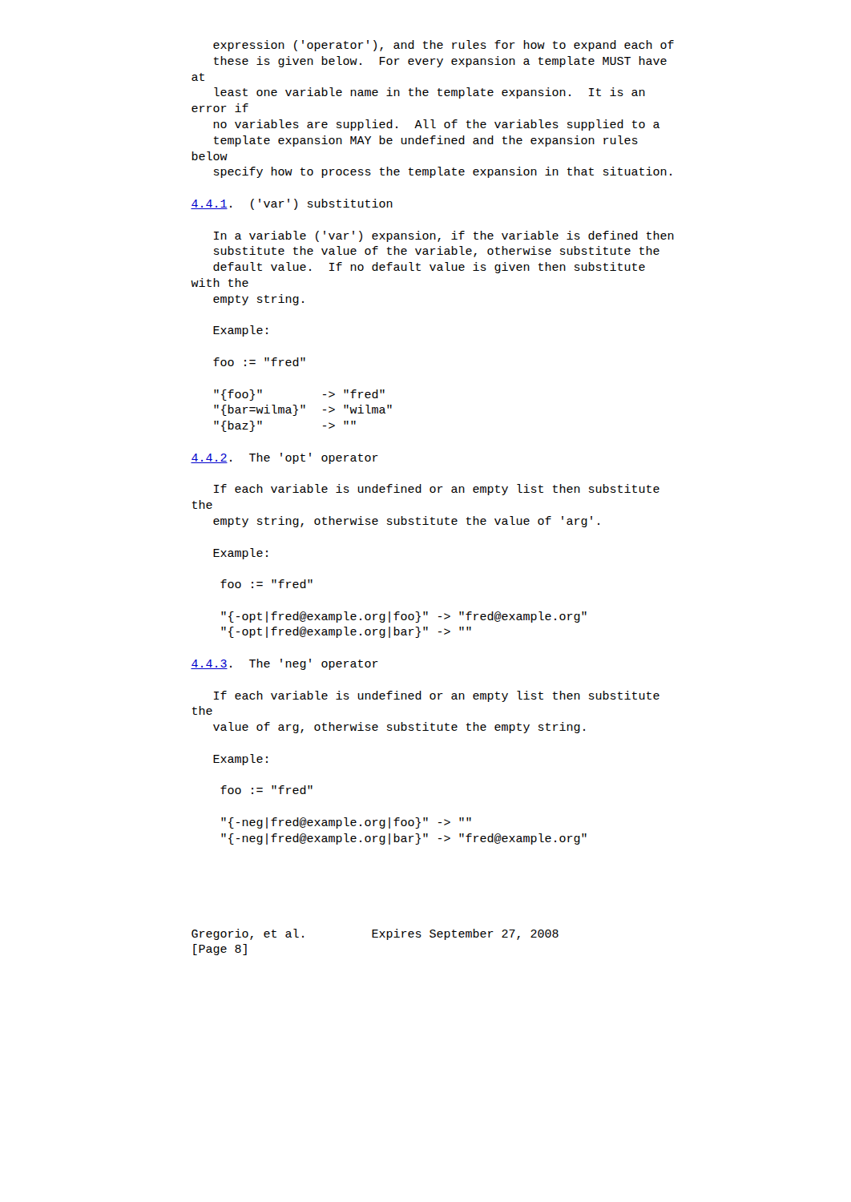expression ('operator'), and the rules for how to expand each of
   these is given below.  For every expansion a template MUST have at
   least one variable name in the template expansion.  It is an error if
   no variables are supplied.  All of the variables supplied to a
   template expansion MAY be undefined and the expansion rules below
   specify how to process the template expansion in that situation.
4.4.1.  ('var') substitution
   In a variable ('var') expansion, if the variable is defined then
   substitute the value of the variable, otherwise substitute the
   default value.  If no default value is given then substitute with the
   empty string.
   Example:
   foo := "fred"
   "{foo}"        -> "fred"
   "{bar=wilma}"  -> "wilma"
   "{baz}"        -> ""
4.4.2.  The 'opt' operator
   If each variable is undefined or an empty list then substitute the
   empty string, otherwise substitute the value of 'arg'.
   Example:
    foo := "fred"
    "{-opt|fred@example.org|foo}" -> "fred@example.org"
    "{-opt|fred@example.org|bar}" -> ""
4.4.3.  The 'neg' operator
   If each variable is undefined or an empty list then substitute the
   value of arg, otherwise substitute the empty string.
   Example:
    foo := "fred"
    "{-neg|fred@example.org|foo}" -> ""
    "{-neg|fred@example.org|bar}" -> "fred@example.org"
Gregorio, et al.         Expires September 27, 2008              [Page 8]